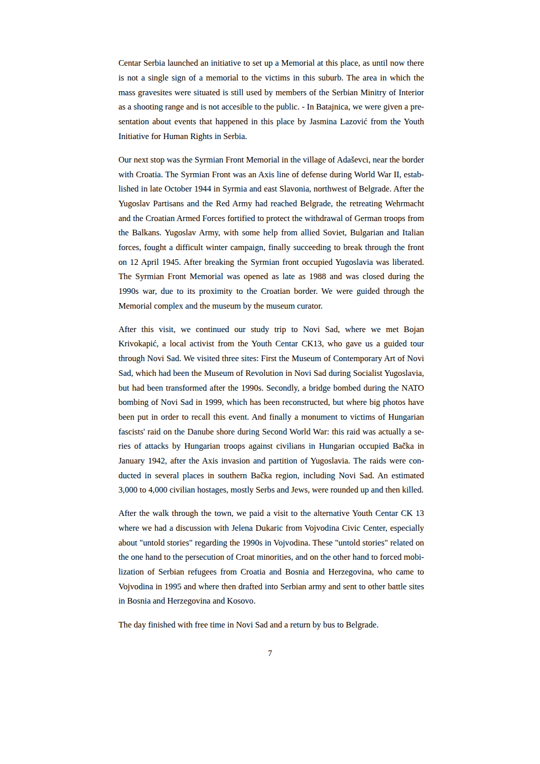Centar Serbia launched an initiative to set up a Memorial at this place, as until now there is not a single sign of a memorial to the victims in this suburb. The area in which the mass gravesites were situated is still used by members of the Serbian Minitry of Interior as a shooting range and is not accesible to the public. - In Batajnica, we were given a presentation about events that happened in this place by Jasmina Lazović from the Youth Initiative for Human Rights in Serbia.
Our next stop was the Syrmian Front Memorial in the village of Adaševci, near the border with Croatia. The Syrmian Front was an Axis line of defense during World War II, established in late October 1944 in Syrmia and east Slavonia, northwest of Belgrade. After the Yugoslav Partisans and the Red Army had reached Belgrade, the retreating Wehrmacht and the Croatian Armed Forces fortified to protect the withdrawal of German troops from the Balkans. Yugoslav Army, with some help from allied Soviet, Bulgarian and Italian forces, fought a difficult winter campaign, finally succeeding to break through the front on 12 April 1945. After breaking the Syrmian front occupied Yugoslavia was liberated. The Syrmian Front Memorial was opened as late as 1988 and was closed during the 1990s war, due to its proximity to the Croatian border. We were guided through the Memorial complex and the museum by the museum curator.
After this visit, we continued our study trip to Novi Sad, where we met Bojan Krivokapić, a local activist from the Youth Centar CK13, who gave us a guided tour through Novi Sad. We visited three sites: First the Museum of Contemporary Art of Novi Sad, which had been the Museum of Revolution in Novi Sad during Socialist Yugoslavia, but had been transformed after the 1990s. Secondly, a bridge bombed during the NATO bombing of Novi Sad in 1999, which has been reconstructed, but where big photos have been put in order to recall this event. And finally a monument to victims of Hungarian fascists' raid on the Danube shore during Second World War: this raid was actually a series of attacks by Hungarian troops against civilians in Hungarian occupied Bačka in January 1942, after the Axis invasion and partition of Yugoslavia. The raids were conducted in several places in southern Bačka region, including Novi Sad. An estimated 3,000 to 4,000 civilian hostages, mostly Serbs and Jews, were rounded up and then killed.
After the walk through the town, we paid a visit to the alternative Youth Centar CK 13 where we had a discussion with Jelena Dukaric from Vojvodina Civic Center, especially about "untold stories" regarding the 1990s in Vojvodina. These "untold stories" related on the one hand to the persecution of Croat minorities, and on the other hand to forced mobilization of Serbian refugees from Croatia and Bosnia and Herzegovina, who came to Vojvodina in 1995 and where then drafted into Serbian army and sent to other battle sites in Bosnia and Herzegovina and Kosovo.
The day finished with free time in Novi Sad and a return by bus to Belgrade.
7